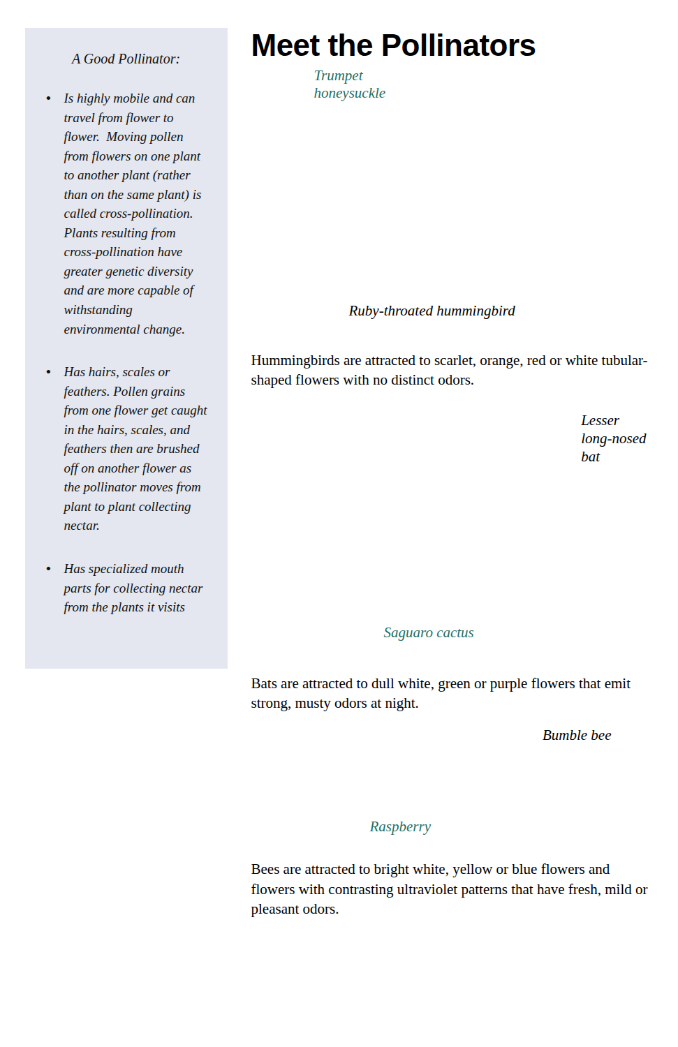A Good Pollinator:
Is highly mobile and can travel from flower to flower. Moving pollen from flowers on one plant to another plant (rather than on the same plant) is called cross-pollination. Plants resulting from cross-pollination have greater genetic diversity and are more capable of withstanding environmental change.
Has hairs, scales or feathers. Pollen grains from one flower get caught in the hairs, scales, and feathers then are brushed off on another flower as the pollinator moves from plant to plant collecting nectar.
Has specialized mouth parts for collecting nectar from the plants it visits
Meet the Pollinators
Trumpet
honeysuckle
Ruby-throated hummingbird
Hummingbirds are attracted to scarlet, orange, red or white tubular-shaped flowers with no distinct odors.
Lesser
long-nosed
bat
Saguaro cactus
Bats are attracted to dull white, green or purple flowers that emit strong, musty odors at night.
Bumble bee
Raspberry
Bees are attracted to bright white, yellow or blue flowers and flowers with contrasting ultraviolet patterns that have fresh, mild or pleasant odors.